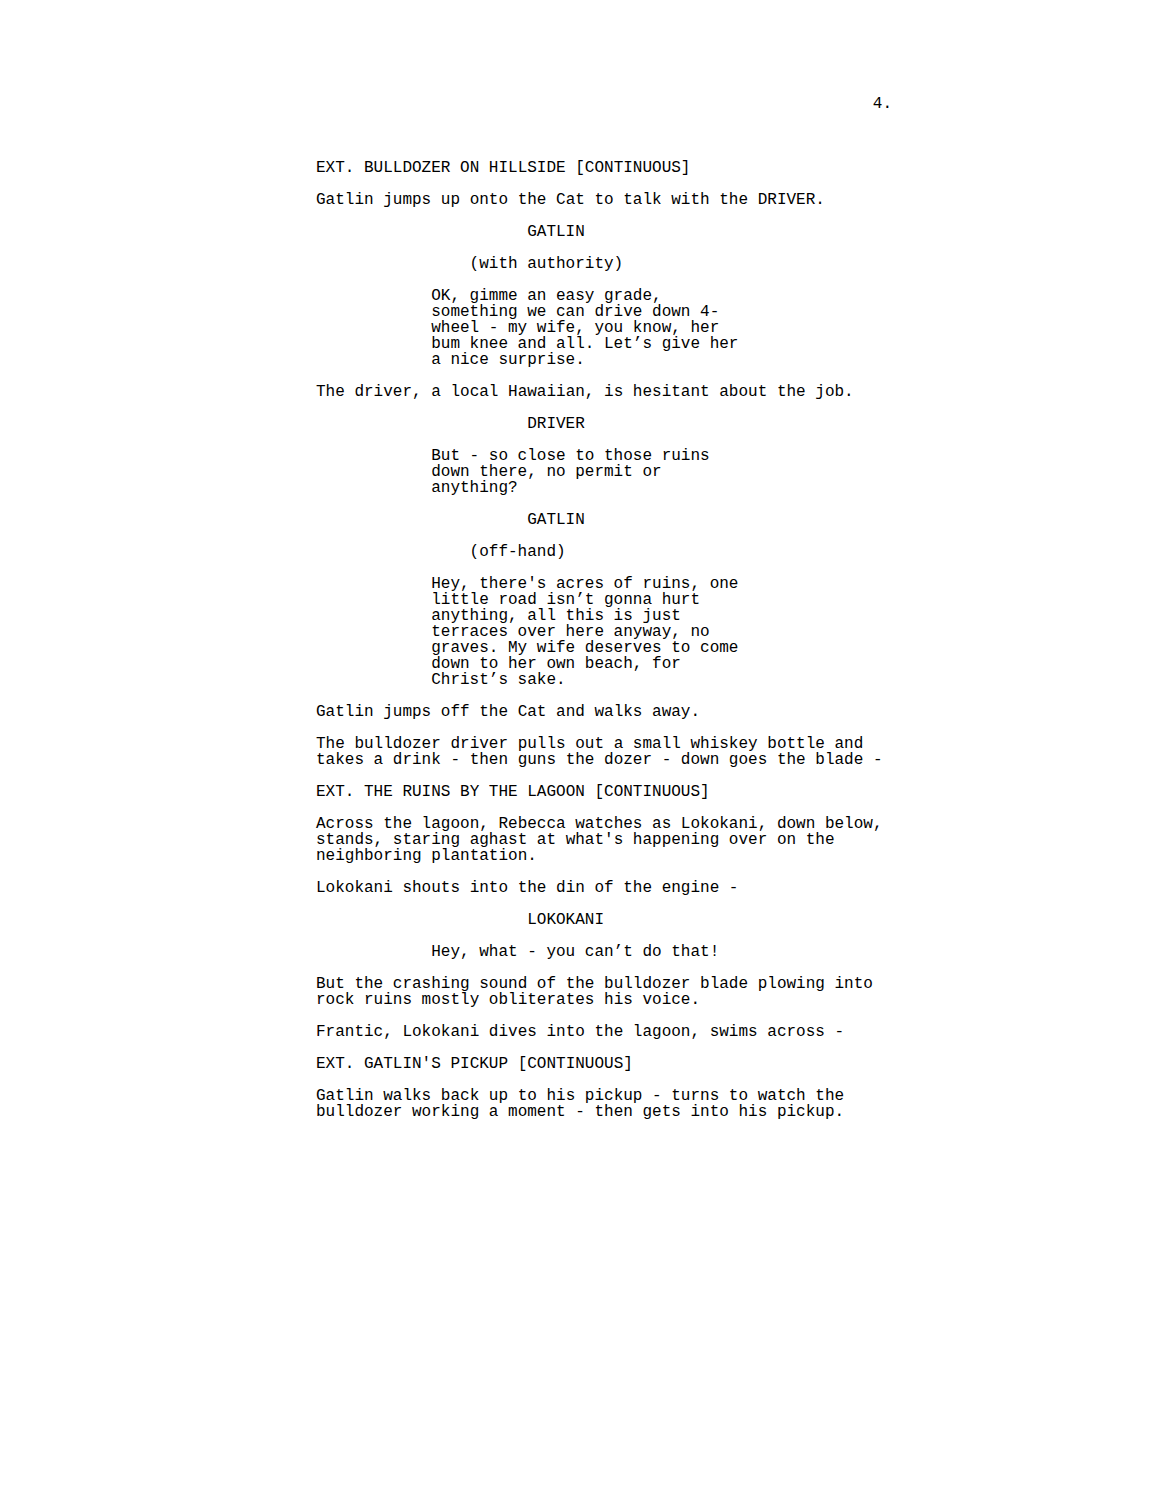4.
EXT. BULLDOZER ON HILLSIDE [CONTINUOUS]
Gatlin jumps up onto the Cat to talk with the DRIVER.
GATLIN
(with authority)
OK, gimme an easy grade, something we can drive down 4-wheel - my wife, you know, her bum knee and all. Let’s give her a nice surprise.
The driver, a local Hawaiian, is hesitant about the job.
DRIVER
But - so close to those ruins down there, no permit or anything?
GATLIN
(off-hand)
Hey, there's acres of ruins, one little road isn’t gonna hurt anything, all this is just terraces over here anyway, no graves. My wife deserves to come down to her own beach, for Christ’s sake.
Gatlin jumps off the Cat and walks away.
The bulldozer driver pulls out a small whiskey bottle and takes a drink - then guns the dozer - down goes the blade -
EXT. THE RUINS BY THE LAGOON [CONTINUOUS]
Across the lagoon, Rebecca watches as Lokokani, down below, stands, staring aghast at what's happening over on the neighboring plantation.
Lokokani shouts into the din of the engine -
LOKOKANI
Hey, what - you can’t do that!
But the crashing sound of the bulldozer blade plowing into rock ruins mostly obliterates his voice.
Frantic, Lokokani dives into the lagoon, swims across -
EXT. GATLIN'S PICKUP [CONTINUOUS]
Gatlin walks back up to his pickup - turns to watch the bulldozer working a moment - then gets into his pickup.